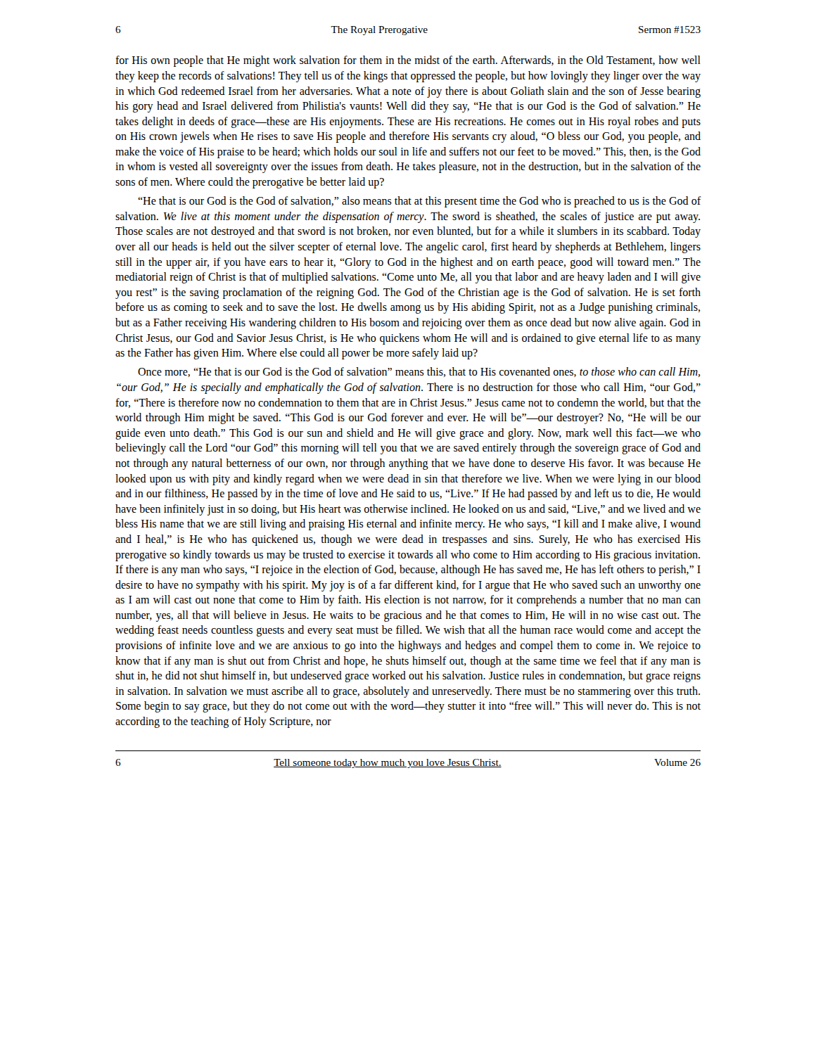6 The Royal Prerogative Sermon #1523
for His own people that He might work salvation for them in the midst of the earth. Afterwards, in the Old Testament, how well they keep the records of salvations! They tell us of the kings that oppressed the people, but how lovingly they linger over the way in which God redeemed Israel from her adversaries. What a note of joy there is about Goliath slain and the son of Jesse bearing his gory head and Israel delivered from Philistia's vaunts! Well did they say, “He that is our God is the God of salvation.” He takes delight in deeds of grace—these are His enjoyments. These are His recreations. He comes out in His royal robes and puts on His crown jewels when He rises to save His people and therefore His servants cry aloud, “O bless our God, you people, and make the voice of His praise to be heard; which holds our soul in life and suffers not our feet to be moved.” This, then, is the God in whom is vested all sovereignty over the issues from death. He takes pleasure, not in the destruction, but in the salvation of the sons of men. Where could the prerogative be better laid up?
“He that is our God is the God of salvation,” also means that at this present time the God who is preached to us is the God of salvation. We live at this moment under the dispensation of mercy. The sword is sheathed, the scales of justice are put away. Those scales are not destroyed and that sword is not broken, nor even blunted, but for a while it slumbers in its scabbard. Today over all our heads is held out the silver scepter of eternal love. The angelic carol, first heard by shepherds at Bethlehem, lingers still in the upper air, if you have ears to hear it, “Glory to God in the highest and on earth peace, good will toward men.” The mediatorial reign of Christ is that of multiplied salvations. “Come unto Me, all you that labor and are heavy laden and I will give you rest” is the saving proclamation of the reigning God. The God of the Christian age is the God of salvation. He is set forth before us as coming to seek and to save the lost. He dwells among us by His abiding Spirit, not as a Judge punishing criminals, but as a Father receiving His wandering children to His bosom and rejoicing over them as once dead but now alive again. God in Christ Jesus, our God and Savior Jesus Christ, is He who quickens whom He will and is ordained to give eternal life to as many as the Father has given Him. Where else could all power be more safely laid up?
Once more, “He that is our God is the God of salvation” means this, that to His covenanted ones, to those who can call Him, “our God,” He is specially and emphatically the God of salvation. There is no destruction for those who call Him, “our God,” for, “There is therefore now no condemnation to them that are in Christ Jesus.” Jesus came not to condemn the world, but that the world through Him might be saved. “This God is our God forever and ever. He will be”—our destroyer? No, “He will be our guide even unto death.” This God is our sun and shield and He will give grace and glory. Now, mark well this fact—we who believingly call the Lord “our God” this morning will tell you that we are saved entirely through the sovereign grace of God and not through any natural betterness of our own, nor through anything that we have done to deserve His favor. It was because He looked upon us with pity and kindly regard when we were dead in sin that therefore we live. When we were lying in our blood and in our filthiness, He passed by in the time of love and He said to us, “Live.” If He had passed by and left us to die, He would have been infinitely just in so doing, but His heart was otherwise inclined. He looked on us and said, “Live,” and we lived and we bless His name that we are still living and praising His eternal and infinite mercy. He who says, “I kill and I make alive, I wound and I heal,” is He who has quickened us, though we were dead in trespasses and sins. Surely, He who has exercised His prerogative so kindly towards us may be trusted to exercise it towards all who come to Him according to His gracious invitation. If there is any man who says, “I rejoice in the election of God, because, although He has saved me, He has left others to perish,” I desire to have no sympathy with his spirit. My joy is of a far different kind, for I argue that He who saved such an unworthy one as I am will cast out none that come to Him by faith. His election is not narrow, for it comprehends a number that no man can number, yes, all that will believe in Jesus. He waits to be gracious and he that comes to Him, He will in no wise cast out. The wedding feast needs countless guests and every seat must be filled. We wish that all the human race would come and accept the provisions of infinite love and we are anxious to go into the highways and hedges and compel them to come in. We rejoice to know that if any man is shut out from Christ and hope, he shuts himself out, though at the same time we feel that if any man is shut in, he did not shut himself in, but undeserved grace worked out his salvation. Justice rules in condemnation, but grace reigns in salvation. In salvation we must ascribe all to grace, absolutely and unreservedly. There must be no stammering over this truth. Some begin to say grace, but they do not come out with the word—they stutter it into “free will.” This will never do. This is not according to the teaching of Holy Scripture, nor
6 Tell someone today how much you love Jesus Christ. Volume 26